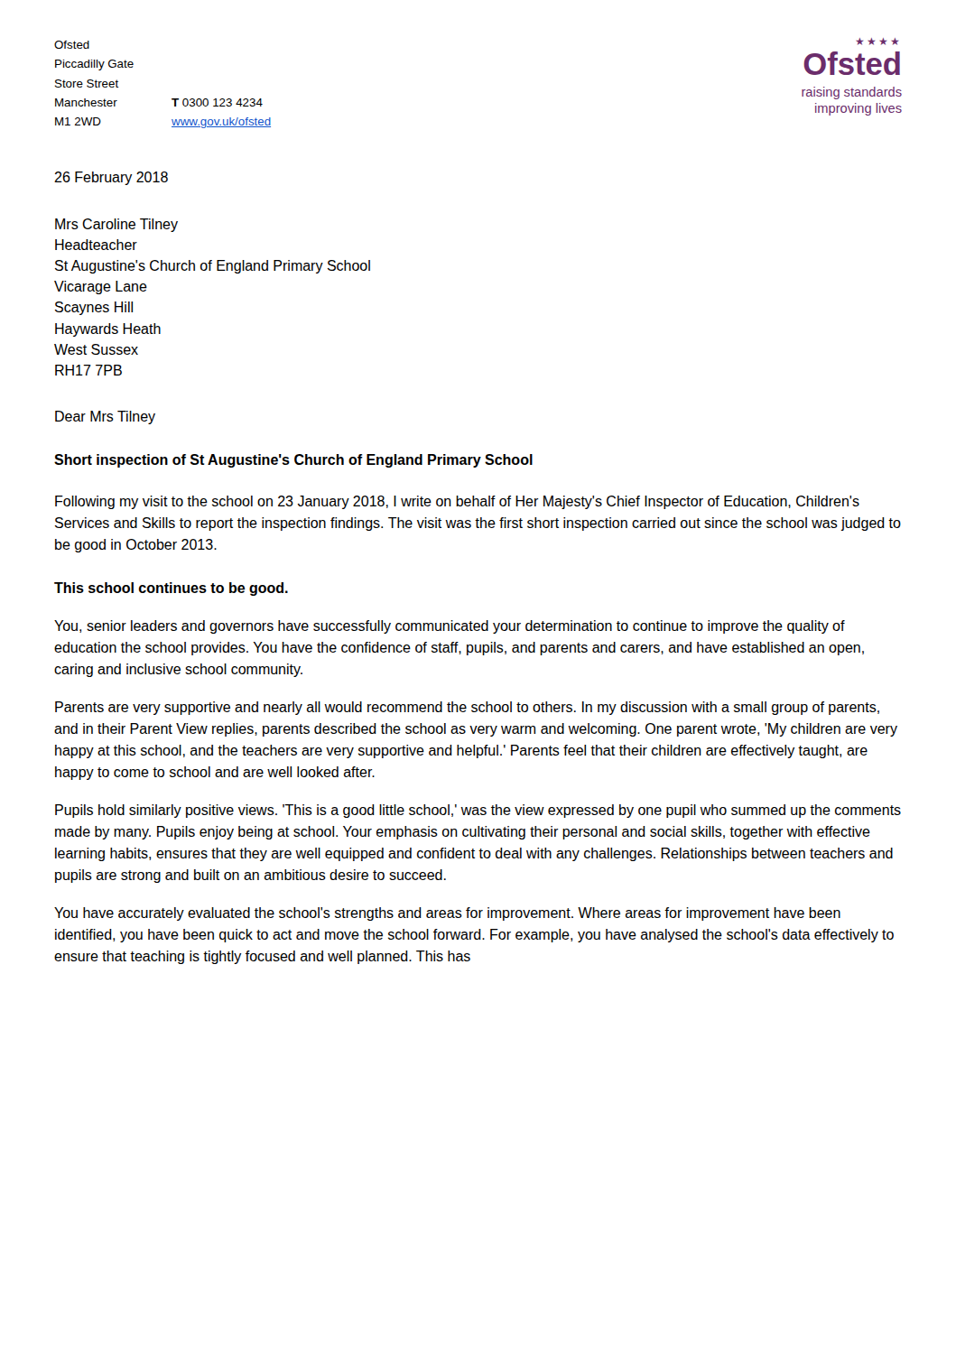Ofsted
Piccadilly Gate
Store Street
Manchester
T 0300 123 4234
M1 2WD
www.gov.uk/ofsted
★★★★
Ofsted
raising standards
improving lives
26 February 2018
Mrs Caroline Tilney
Headteacher
St Augustine's Church of England Primary School
Vicarage Lane
Scaynes Hill
Haywards Heath
West Sussex
RH17 7PB
Dear Mrs Tilney
Short inspection of St Augustine's Church of England Primary School
Following my visit to the school on 23 January 2018, I write on behalf of Her Majesty's Chief Inspector of Education, Children's Services and Skills to report the inspection findings. The visit was the first short inspection carried out since the school was judged to be good in October 2013.
This school continues to be good.
You, senior leaders and governors have successfully communicated your determination to continue to improve the quality of education the school provides. You have the confidence of staff, pupils, and parents and carers, and have established an open, caring and inclusive school community.
Parents are very supportive and nearly all would recommend the school to others. In my discussion with a small group of parents, and in their Parent View replies, parents described the school as very warm and welcoming. One parent wrote, 'My children are very happy at this school, and the teachers are very supportive and helpful.' Parents feel that their children are effectively taught, are happy to come to school and are well looked after.
Pupils hold similarly positive views. 'This is a good little school,' was the view expressed by one pupil who summed up the comments made by many. Pupils enjoy being at school. Your emphasis on cultivating their personal and social skills, together with effective learning habits, ensures that they are well equipped and confident to deal with any challenges. Relationships between teachers and pupils are strong and built on an ambitious desire to succeed.
You have accurately evaluated the school's strengths and areas for improvement. Where areas for improvement have been identified, you have been quick to act and move the school forward. For example, you have analysed the school's data effectively to ensure that teaching is tightly focused and well planned. This has